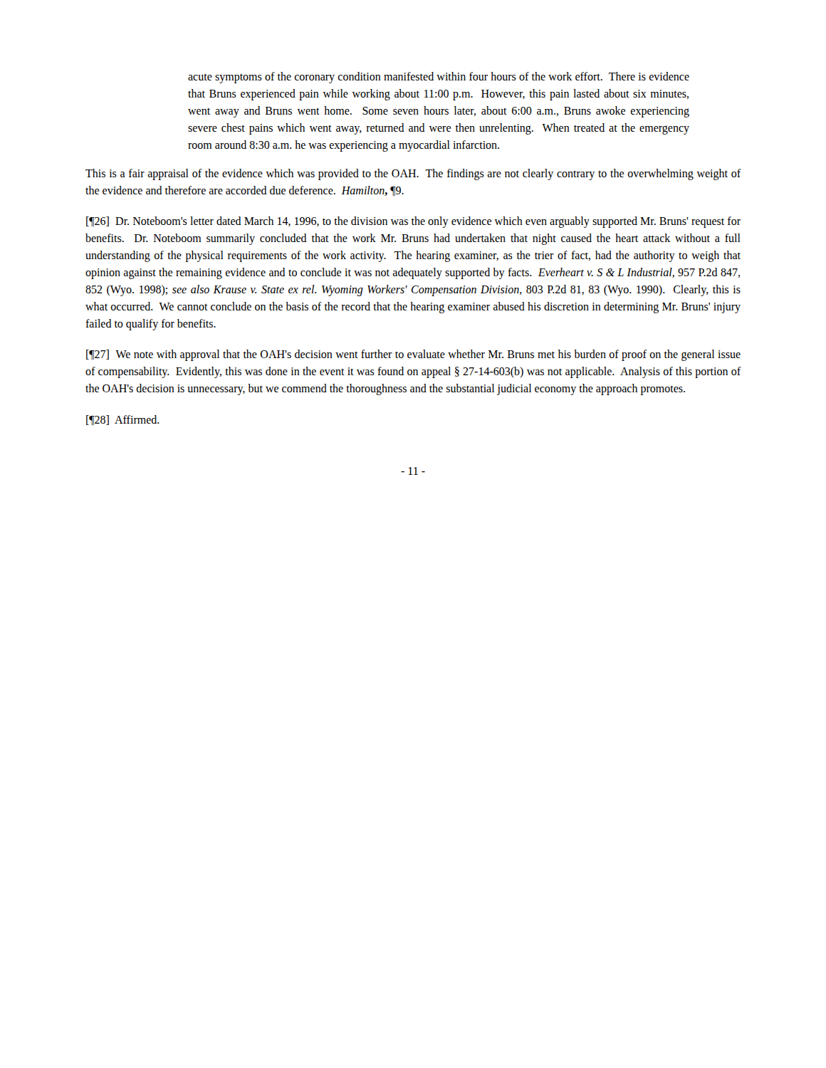acute symptoms of the coronary condition manifested within four hours of the work effort. There is evidence that Bruns experienced pain while working about 11:00 p.m. However, this pain lasted about six minutes, went away and Bruns went home. Some seven hours later, about 6:00 a.m., Bruns awoke experiencing severe chest pains which went away, returned and were then unrelenting. When treated at the emergency room around 8:30 a.m. he was experiencing a myocardial infarction.
This is a fair appraisal of the evidence which was provided to the OAH. The findings are not clearly contrary to the overwhelming weight of the evidence and therefore are accorded due deference. Hamilton, ¶9.
[¶26] Dr. Noteboom's letter dated March 14, 1996, to the division was the only evidence which even arguably supported Mr. Bruns' request for benefits. Dr. Noteboom summarily concluded that the work Mr. Bruns had undertaken that night caused the heart attack without a full understanding of the physical requirements of the work activity. The hearing examiner, as the trier of fact, had the authority to weigh that opinion against the remaining evidence and to conclude it was not adequately supported by facts. Everheart v. S & L Industrial, 957 P.2d 847, 852 (Wyo. 1998); see also Krause v. State ex rel. Wyoming Workers' Compensation Division, 803 P.2d 81, 83 (Wyo. 1990). Clearly, this is what occurred. We cannot conclude on the basis of the record that the hearing examiner abused his discretion in determining Mr. Bruns' injury failed to qualify for benefits.
[¶27] We note with approval that the OAH's decision went further to evaluate whether Mr. Bruns met his burden of proof on the general issue of compensability. Evidently, this was done in the event it was found on appeal § 27-14-603(b) was not applicable. Analysis of this portion of the OAH's decision is unnecessary, but we commend the thoroughness and the substantial judicial economy the approach promotes.
[¶28] Affirmed.
- 11 -